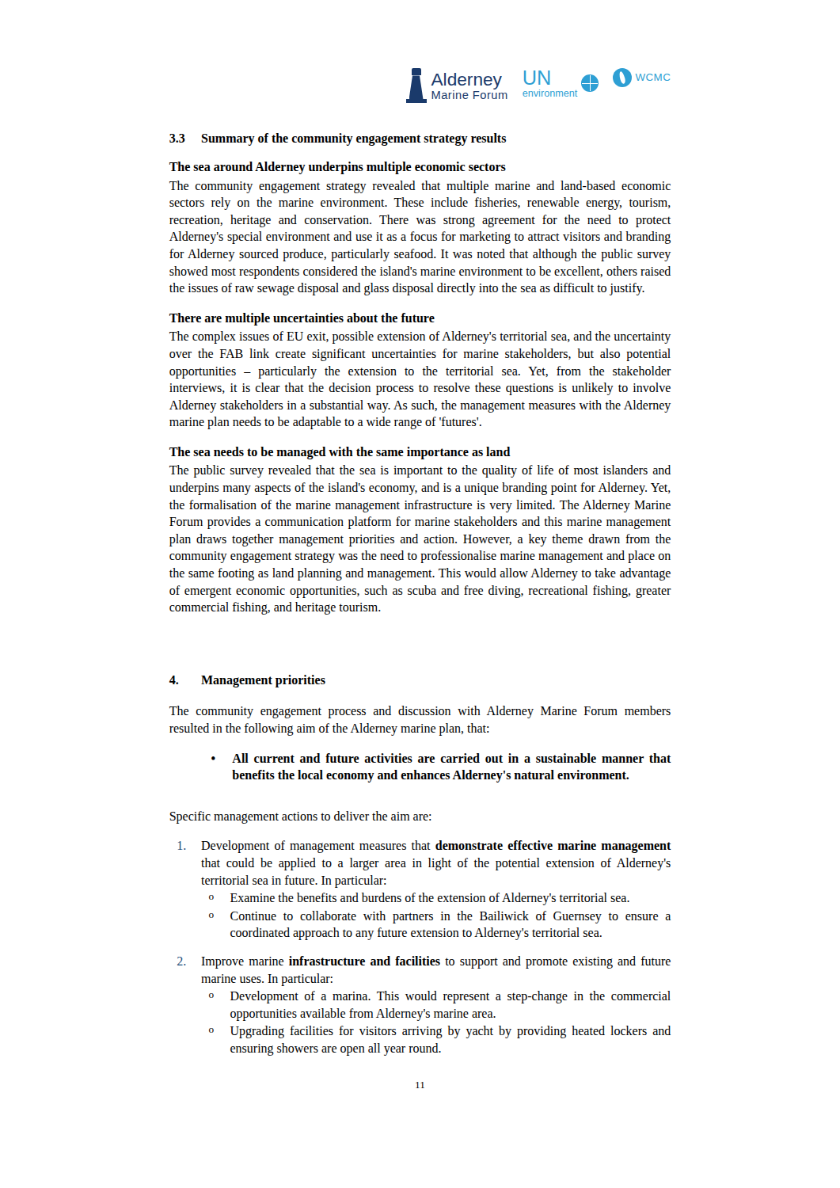Alderney
Marine Forum
UN
environment
WCMC
3.3 Summary of the community engagement strategy results
The sea around Alderney underpins multiple economic sectors
The community engagement strategy revealed that multiple marine and land-based economic sectors rely on the marine environment. These include fisheries, renewable energy, tourism, recreation, heritage and conservation. There was strong agreement for the need to protect Alderney's special environment and use it as a focus for marketing to attract visitors and branding for Alderney sourced produce, particularly seafood. It was noted that although the public survey showed most respondents considered the island's marine environment to be excellent, others raised the issues of raw sewage disposal and glass disposal directly into the sea as difficult to justify.
There are multiple uncertainties about the future
The complex issues of EU exit, possible extension of Alderney's territorial sea, and the uncertainty over the FAB link create significant uncertainties for marine stakeholders, but also potential opportunities – particularly the extension to the territorial sea. Yet, from the stakeholder interviews, it is clear that the decision process to resolve these questions is unlikely to involve Alderney stakeholders in a substantial way. As such, the management measures with the Alderney marine plan needs to be adaptable to a wide range of 'futures'.
The sea needs to be managed with the same importance as land
The public survey revealed that the sea is important to the quality of life of most islanders and underpins many aspects of the island's economy, and is a unique branding point for Alderney. Yet, the formalisation of the marine management infrastructure is very limited. The Alderney Marine Forum provides a communication platform for marine stakeholders and this marine management plan draws together management priorities and action. However, a key theme drawn from the community engagement strategy was the need to professionalise marine management and place on the same footing as land planning and management. This would allow Alderney to take advantage of emergent economic opportunities, such as scuba and free diving, recreational fishing, greater commercial fishing, and heritage tourism.
4. Management priorities
The community engagement process and discussion with Alderney Marine Forum members resulted in the following aim of the Alderney marine plan, that:
All current and future activities are carried out in a sustainable manner that benefits the local economy and enhances Alderney's natural environment.
Specific management actions to deliver the aim are:
Development of management measures that demonstrate effective marine management that could be applied to a larger area in light of the potential extension of Alderney's territorial sea in future. In particular:
Examine the benefits and burdens of the extension of Alderney's territorial sea.
Continue to collaborate with partners in the Bailiwick of Guernsey to ensure a coordinated approach to any future extension to Alderney's territorial sea.
Improve marine infrastructure and facilities to support and promote existing and future marine uses. In particular:
Development of a marina. This would represent a step-change in the commercial opportunities available from Alderney's marine area.
Upgrading facilities for visitors arriving by yacht by providing heated lockers and ensuring showers are open all year round.
11